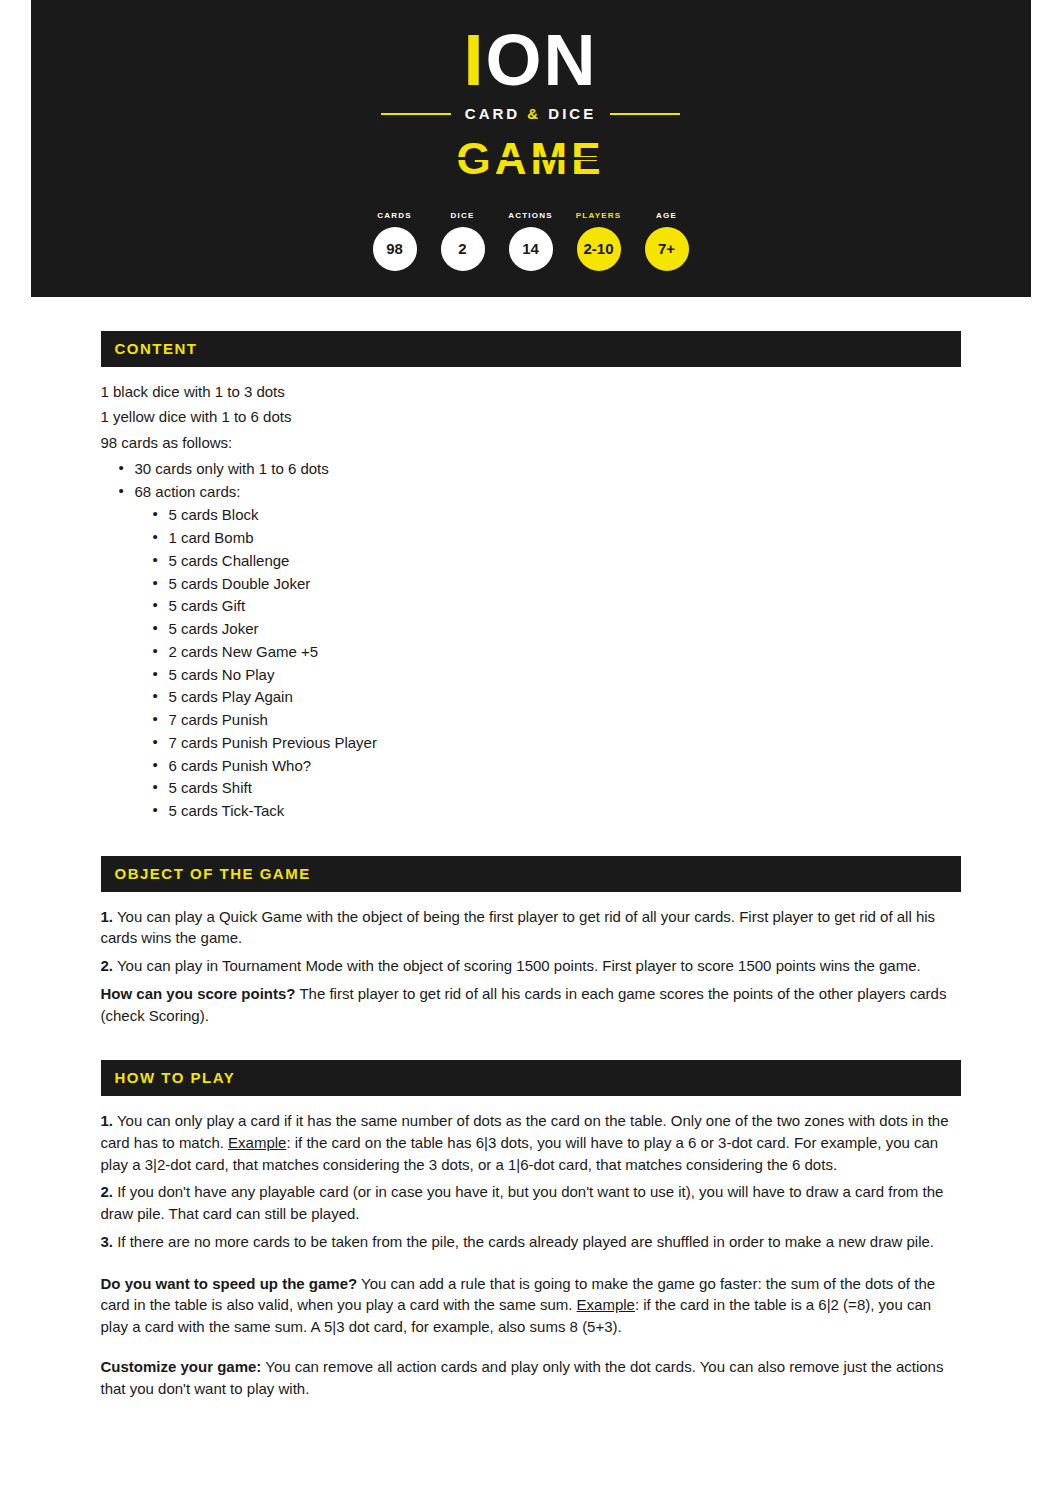ION
CARD & DICE
GAME
Cards
98
Dice
2
Actions
14
Players
2-10
Age
7+
CONTENT
1 black dice with 1 to 3 dots
1 yellow dice with 1 to 6 dots
98 cards as follows:
30 cards only with 1 to 6 dots
68 action cards:
5 cards Block
1 card Bomb
5 cards Challenge
5 cards Double Joker
5 cards Gift
5 cards Joker
2 cards New Game +5
5 cards No Play
5 cards Play Again
7 cards Punish
7 cards Punish Previous Player
6 cards Punish Who?
5 cards Shift
5 cards Tick-Tack
OBJECT OF THE GAME
1. You can play a Quick Game with the object of being the first player to get rid of all your cards. First player to get rid of all his cards wins the game.
2. You can play in Tournament Mode with the object of scoring 1500 points. First player to score 1500 points wins the game.
How can you score points? The first player to get rid of all his cards in each game scores the points of the other players cards (check Scoring).
HOW TO PLAY
1. You can only play a card if it has the same number of dots as the card on the table. Only one of the two zones with dots in the card has to match. Example: if the card on the table has 6|3 dots, you will have to play a 6 or 3-dot card. For example, you can play a 3|2-dot card, that matches considering the 3 dots, or a 1|6-dot card, that matches considering the 6 dots.
2. If you don't have any playable card (or in case you have it, but you don't want to use it), you will have to draw a card from the draw pile. That card can still be played.
3. If there are no more cards to be taken from the pile, the cards already played are shuffled in order to make a new draw pile.
Do you want to speed up the game? You can add a rule that is going to make the game go faster: the sum of the dots of the card in the table is also valid, when you play a card with the same sum. Example: if the card in the table is a 6|2 (=8), you can play a card with the same sum. A 5|3 dot card, for example, also sums 8 (5+3).
Customize your game: You can remove all action cards and play only with the dot cards. You can also remove just the actions that you don't want to play with.